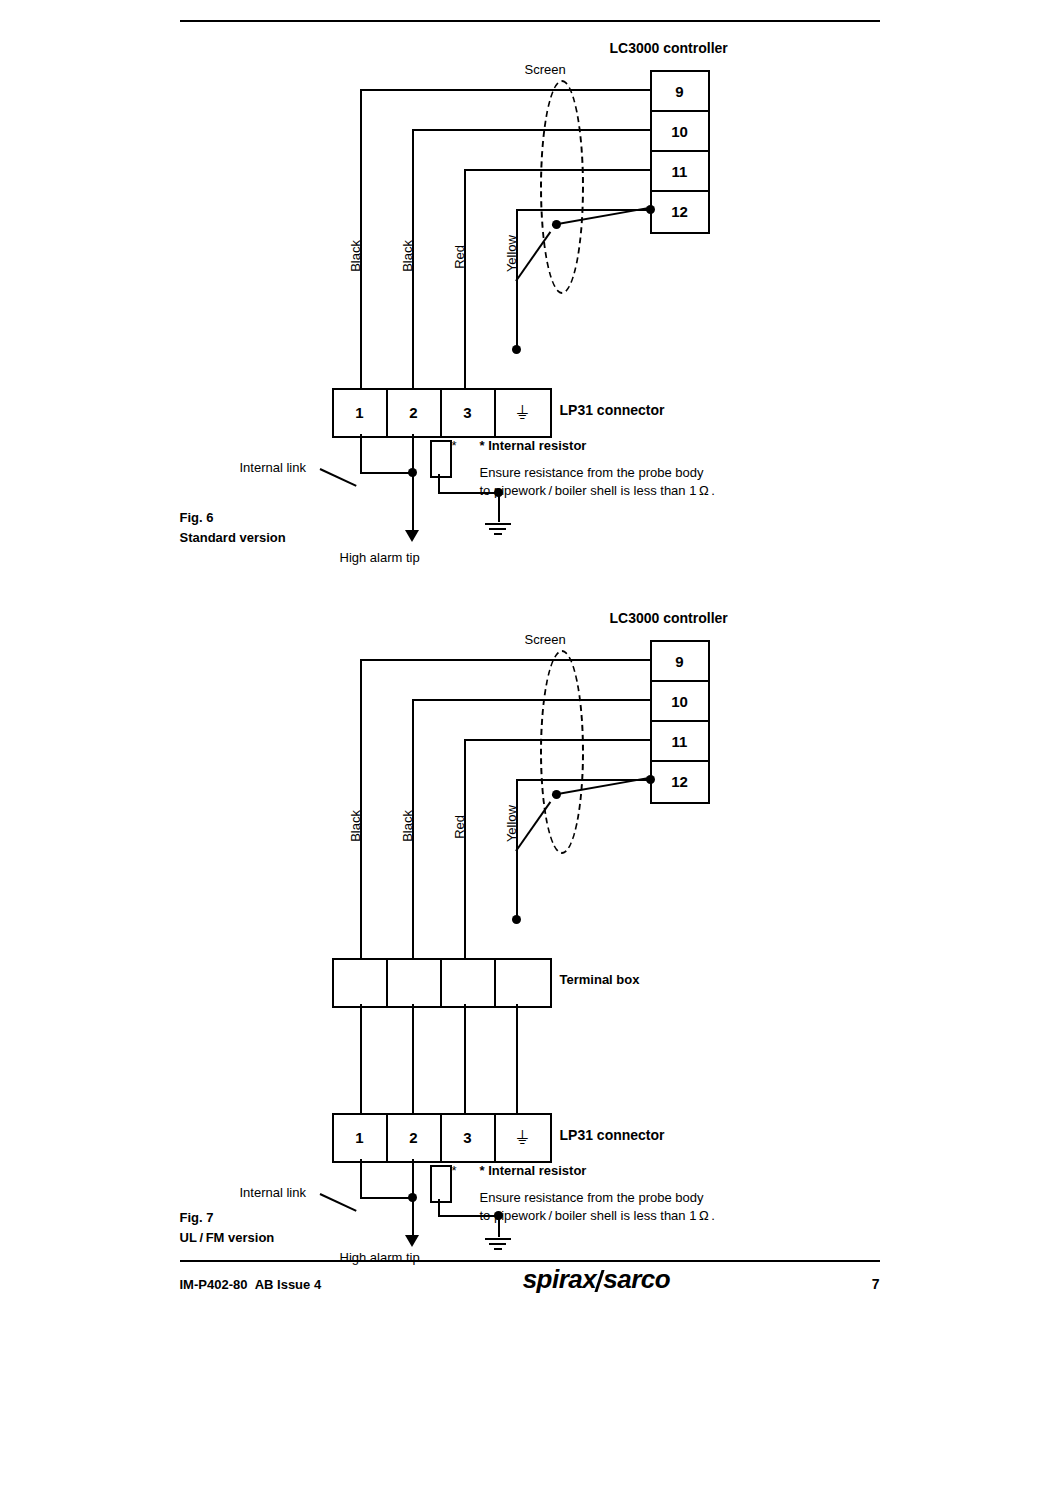LC3000 controller
9
10
11
12
Screen
Black
Black
Red
Yellow
1
2
3
⏚
LP31 connector
Internal link
*
* Internal resistor
Ensure resistance from the probe body
to pipework / boiler shell is less than 1 Ω .
Fig. 6
Standard version
High alarm tip
LC3000 controller
9
10
11
12
Screen
Black
Black
Red
Yellow
Terminal box
1
2
3
⏚
LP31 connector
Internal link
*
* Internal resistor
Ensure resistance from the probe body
to pipework / boiler shell is less than 1 Ω .
Fig. 7
UL / FM version
High alarm tip
IM-P402-80 AB Issue 4
spirax sarco
7